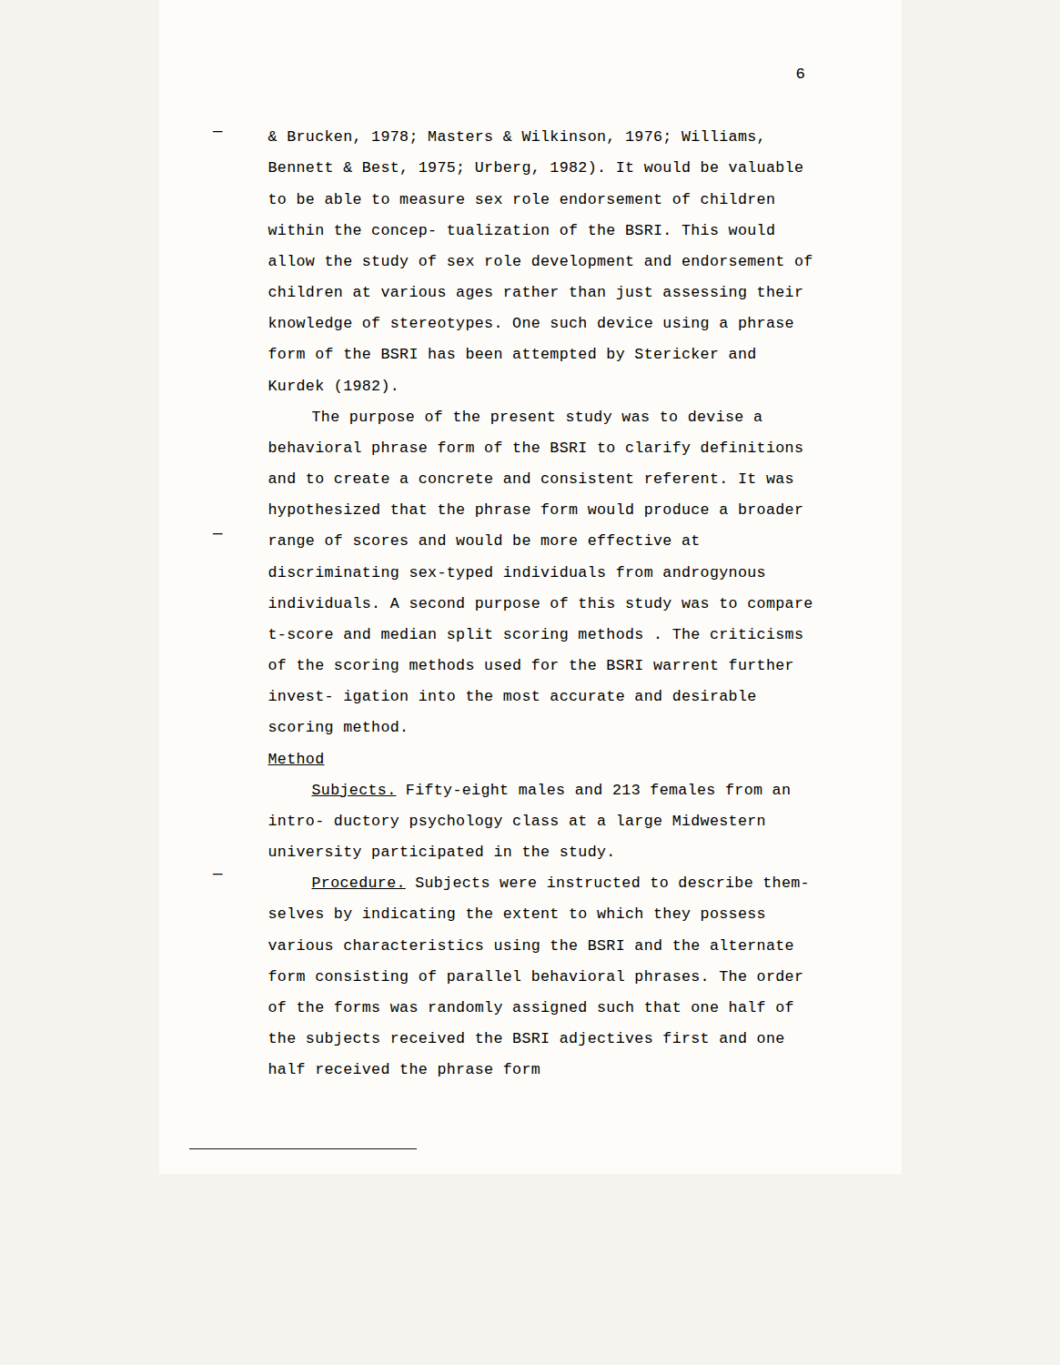6
— — —
& Brucken, 1978; Masters & Wilkinson, 1976; Williams, Bennett & Best, 1975; Urberg, 1982). It would be valuable to be able to measure sex role endorsement of children within the concep- tualization of the BSRI. This would allow the study of sex role development and endorsement of children at various ages rather than just assessing their knowledge of stereotypes. One such device using a phrase form of the BSRI has been attempted by Stericker and Kurdek (1982).
The purpose of the present study was to devise a behavioral phrase form of the BSRI to clarify definitions and to create a concrete and consistent referent. It was hypothesized that the phrase form would produce a broader range of scores and would be more effective at discriminating sex-typed individuals from androgynous individuals. A second purpose of this study was to compare t‑score and median split scoring methods . The criticisms of the scoring methods used for the BSRI warrent further invest- igation into the most accurate and desirable scoring method.
Method
Subjects. Fifty-eight males and 213 females from an intro- ductory psychology class at a large Midwestern university participated in the study.
Procedure. Subjects were instructed to describe them- selves by indicating the extent to which they possess various characteristics using the BSRI and the alternate form consisting of parallel behavioral phrases. The order of the forms was randomly assigned such that one half of the subjects received the BSRI adjectives first and one half received the phrase form